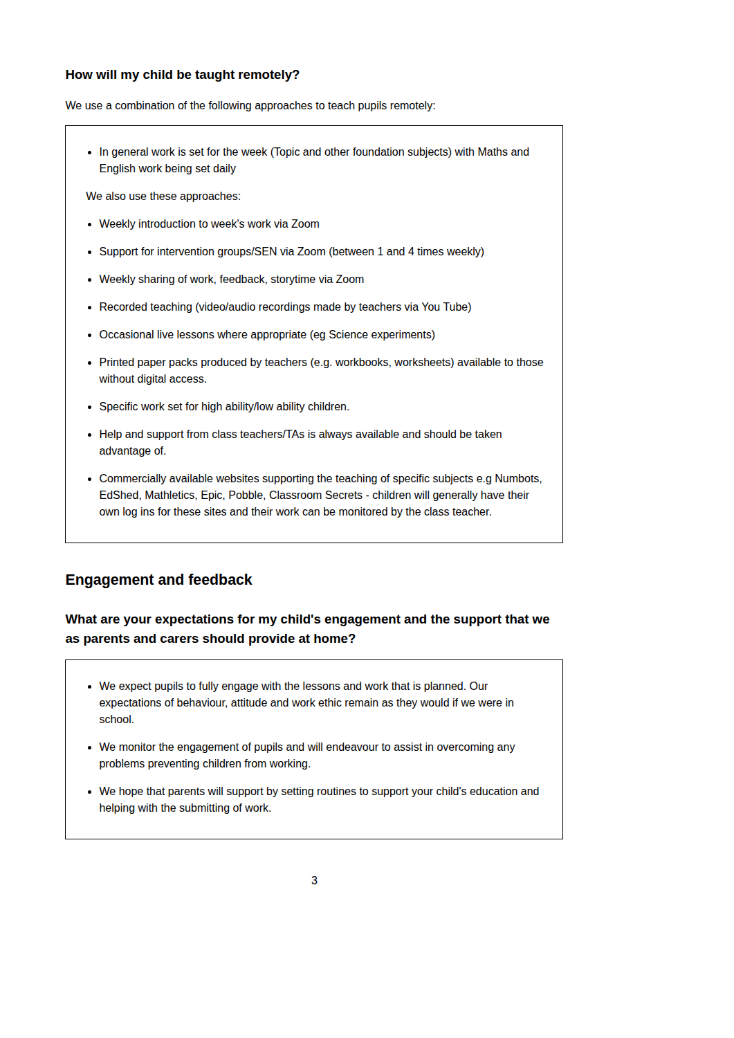How will my child be taught remotely?
We use a combination of the following approaches to teach pupils remotely:
In general work is set for the week (Topic and other foundation subjects) with Maths and English work being set daily
We also use these approaches:
Weekly introduction to week's work via Zoom
Support for intervention groups/SEN via Zoom (between 1 and 4 times weekly)
Weekly sharing of work, feedback, storytime via Zoom
Recorded teaching (video/audio recordings made by teachers via You Tube)
Occasional live lessons where appropriate (eg Science experiments)
Printed paper packs produced by teachers (e.g. workbooks, worksheets) available to those without digital access.
Specific work set for high ability/low ability children.
Help and support from class teachers/TAs is always available and should be taken advantage of.
Commercially available websites supporting the teaching of specific subjects e.g Numbots, EdShed, Mathletics, Epic, Pobble, Classroom Secrets - children will generally have their own log ins for these sites and their work can be monitored by the class teacher.
Engagement and feedback
What are your expectations for my child's engagement and the support that we as parents and carers should provide at home?
We expect pupils to fully engage with the lessons and work that is planned. Our expectations of behaviour, attitude and work ethic remain as they would if we were in school.
We monitor the engagement of pupils and will endeavour to assist in overcoming any problems preventing children from working.
We hope that parents will support by setting routines to support your child's education and helping with the submitting of work.
3